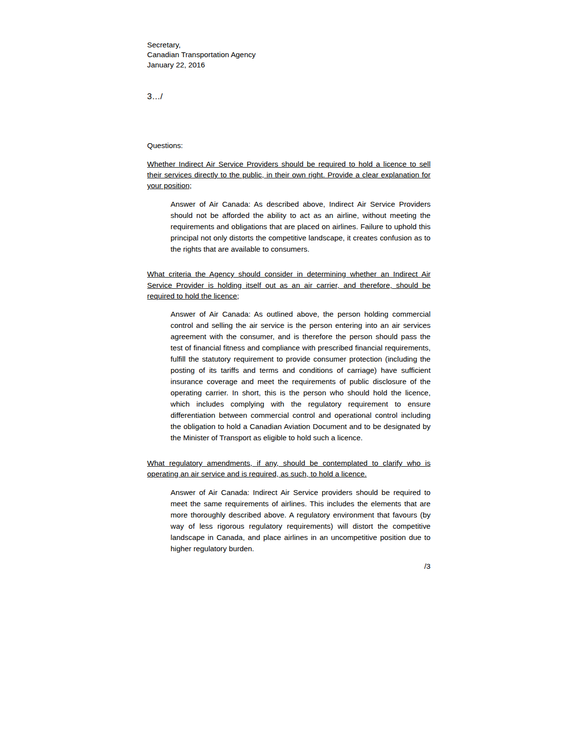Secretary,
Canadian Transportation Agency
January 22, 2016
3…/
Questions:
Whether Indirect Air Service Providers should be required to hold a licence to sell their services directly to the public, in their own right. Provide a clear explanation for your position;
Answer of Air Canada: As described above, Indirect Air Service Providers should not be afforded the ability to act as an airline, without meeting the requirements and obligations that are placed on airlines. Failure to uphold this principal not only distorts the competitive landscape, it creates confusion as to the rights that are available to consumers.
What criteria the Agency should consider in determining whether an Indirect Air Service Provider is holding itself out as an air carrier, and therefore, should be required to hold the licence;
Answer of Air Canada: As outlined above, the person holding commercial control and selling the air service is the person entering into an air services agreement with the consumer, and is therefore the person should pass the test of financial fitness and compliance with prescribed financial requirements, fulfill the statutory requirement to provide consumer protection (including the posting of its tariffs and terms and conditions of carriage) have sufficient insurance coverage and meet the requirements of public disclosure of the operating carrier. In short, this is the person who should hold the licence, which includes complying with the regulatory requirement to ensure differentiation between commercial control and operational control including the obligation to hold a Canadian Aviation Document and to be designated by the Minister of Transport as eligible to hold such a licence.
What regulatory amendments, if any, should be contemplated to clarify who is operating an air service and is required, as such, to hold a licence.
Answer of Air Canada: Indirect Air Service providers should be required to meet the same requirements of airlines. This includes the elements that are more thoroughly described above. A regulatory environment that favours (by way of less rigorous regulatory requirements) will distort the competitive landscape in Canada, and place airlines in an uncompetitive position due to higher regulatory burden.
/3